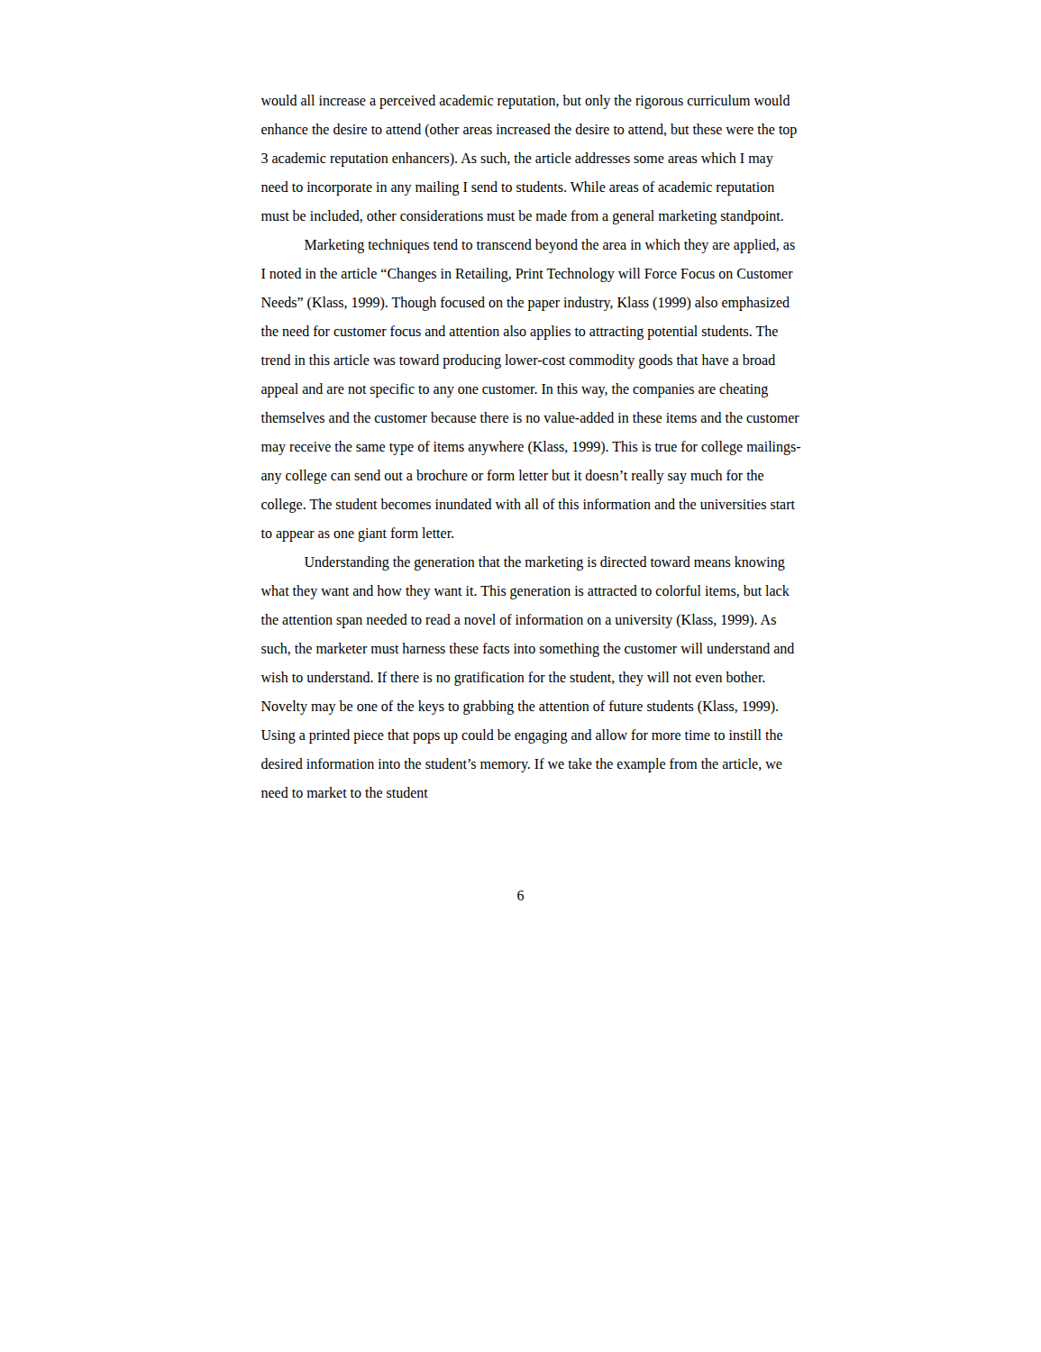would all increase a perceived academic reputation, but only the rigorous curriculum would enhance the desire to attend (other areas increased the desire to attend, but these were the top 3 academic reputation enhancers). As such, the article addresses some areas which I may need to incorporate in any mailing I send to students. While areas of academic reputation must be included, other considerations must be made from a general marketing standpoint.
Marketing techniques tend to transcend beyond the area in which they are applied, as I noted in the article “Changes in Retailing, Print Technology will Force Focus on Customer Needs” (Klass, 1999). Though focused on the paper industry, Klass (1999) also emphasized the need for customer focus and attention also applies to attracting potential students. The trend in this article was toward producing lower-cost commodity goods that have a broad appeal and are not specific to any one customer. In this way, the companies are cheating themselves and the customer because there is no value-added in these items and the customer may receive the same type of items anywhere (Klass, 1999). This is true for college mailings- any college can send out a brochure or form letter but it doesn’t really say much for the college. The student becomes inundated with all of this information and the universities start to appear as one giant form letter.
Understanding the generation that the marketing is directed toward means knowing what they want and how they want it. This generation is attracted to colorful items, but lack the attention span needed to read a novel of information on a university (Klass, 1999). As such, the marketer must harness these facts into something the customer will understand and wish to understand. If there is no gratification for the student, they will not even bother. Novelty may be one of the keys to grabbing the attention of future students (Klass, 1999). Using a printed piece that pops up could be engaging and allow for more time to instill the desired information into the student’s memory. If we take the example from the article, we need to market to the student
6